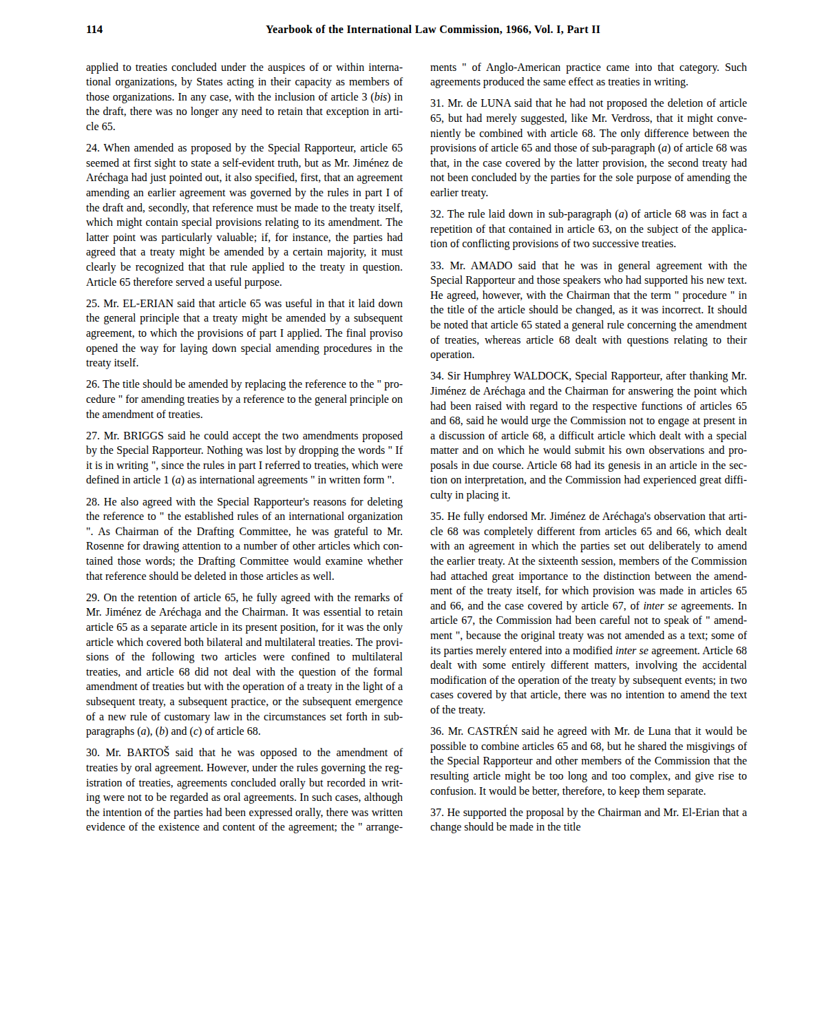114 Yearbook of the International Law Commission, 1966, Vol. I, Part II
applied to treaties concluded under the auspices of or within international organizations, by States acting in their capacity as members of those organizations. In any case, with the inclusion of article 3 (bis) in the draft, there was no longer any need to retain that exception in article 65.
24. When amended as proposed by the Special Rapporteur, article 65 seemed at first sight to state a self-evident truth, but as Mr. Jiménez de Aréchaga had just pointed out, it also specified, first, that an agreement amending an earlier agreement was governed by the rules in part I of the draft and, secondly, that reference must be made to the treaty itself, which might contain special provisions relating to its amendment. The latter point was particularly valuable; if, for instance, the parties had agreed that a treaty might be amended by a certain majority, it must clearly be recognized that that rule applied to the treaty in question. Article 65 therefore served a useful purpose.
25. Mr. EL-ERIAN said that article 65 was useful in that it laid down the general principle that a treaty might be amended by a subsequent agreement, to which the provisions of part I applied. The final proviso opened the way for laying down special amending procedures in the treaty itself.
26. The title should be amended by replacing the reference to the " procedure " for amending treaties by a reference to the general principle on the amendment of treaties.
27. Mr. BRIGGS said he could accept the two amendments proposed by the Special Rapporteur. Nothing was lost by dropping the words " If it is in writing ", since the rules in part I referred to treaties, which were defined in article 1 (a) as international agreements " in written form ".
28. He also agreed with the Special Rapporteur's reasons for deleting the reference to " the established rules of an international organization ". As Chairman of the Drafting Committee, he was grateful to Mr. Rosenne for drawing attention to a number of other articles which contained those words; the Drafting Committee would examine whether that reference should be deleted in those articles as well.
29. On the retention of article 65, he fully agreed with the remarks of Mr. Jiménez de Aréchaga and the Chairman. It was essential to retain article 65 as a separate article in its present position, for it was the only article which covered both bilateral and multilateral treaties. The provisions of the following two articles were confined to multilateral treaties, and article 68 did not deal with the question of the formal amendment of treaties but with the operation of a treaty in the light of a subsequent treaty, a subsequent practice, or the subsequent emergence of a new rule of customary law in the circumstances set forth in sub-paragraphs (a), (b) and (c) of article 68.
30. Mr. BARTOŠ said that he was opposed to the amendment of treaties by oral agreement. However, under the rules governing the registration of treaties, agreements concluded orally but recorded in writing were not to be regarded as oral agreements. In such cases, although the intention of the parties had been expressed orally, there was written evidence of the existence and content of the agreement; the " arrangements " of Anglo-American practice came into that category. Such agreements produced the same effect as treaties in writing.
31. Mr. de LUNA said that he had not proposed the deletion of article 65, but had merely suggested, like Mr. Verdross, that it might conveniently be combined with article 68. The only difference between the provisions of article 65 and those of sub-paragraph (a) of article 68 was that, in the case covered by the latter provision, the second treaty had not been concluded by the parties for the sole purpose of amending the earlier treaty.
32. The rule laid down in sub-paragraph (a) of article 68 was in fact a repetition of that contained in article 63, on the subject of the application of conflicting provisions of two successive treaties.
33. Mr. AMADO said that he was in general agreement with the Special Rapporteur and those speakers who had supported his new text. He agreed, however, with the Chairman that the term " procedure " in the title of the article should be changed, as it was incorrect. It should be noted that article 65 stated a general rule concerning the amendment of treaties, whereas article 68 dealt with questions relating to their operation.
34. Sir Humphrey WALDOCK, Special Rapporteur, after thanking Mr. Jiménez de Aréchaga and the Chairman for answering the point which had been raised with regard to the respective functions of articles 65 and 68, said he would urge the Commission not to engage at present in a discussion of article 68, a difficult article which dealt with a special matter and on which he would submit his own observations and proposals in due course. Article 68 had its genesis in an article in the section on interpretation, and the Commission had experienced great difficulty in placing it.
35. He fully endorsed Mr. Jiménez de Aréchaga's observation that article 68 was completely different from articles 65 and 66, which dealt with an agreement in which the parties set out deliberately to amend the earlier treaty. At the sixteenth session, members of the Commission had attached great importance to the distinction between the amendment of the treaty itself, for which provision was made in articles 65 and 66, and the case covered by article 67, of inter se agreements. In article 67, the Commission had been careful not to speak of " amendment ", because the original treaty was not amended as a text; some of its parties merely entered into a modified inter se agreement. Article 68 dealt with some entirely different matters, involving the accidental modification of the operation of the treaty by subsequent events; in two cases covered by that article, there was no intention to amend the text of the treaty.
36. Mr. CASTRÉN said he agreed with Mr. de Luna that it would be possible to combine articles 65 and 68, but he shared the misgivings of the Special Rapporteur and other members of the Commission that the resulting article might be too long and too complex, and give rise to confusion. It would be better, therefore, to keep them separate.
37. He supported the proposal by the Chairman and Mr. El-Erian that a change should be made in the title